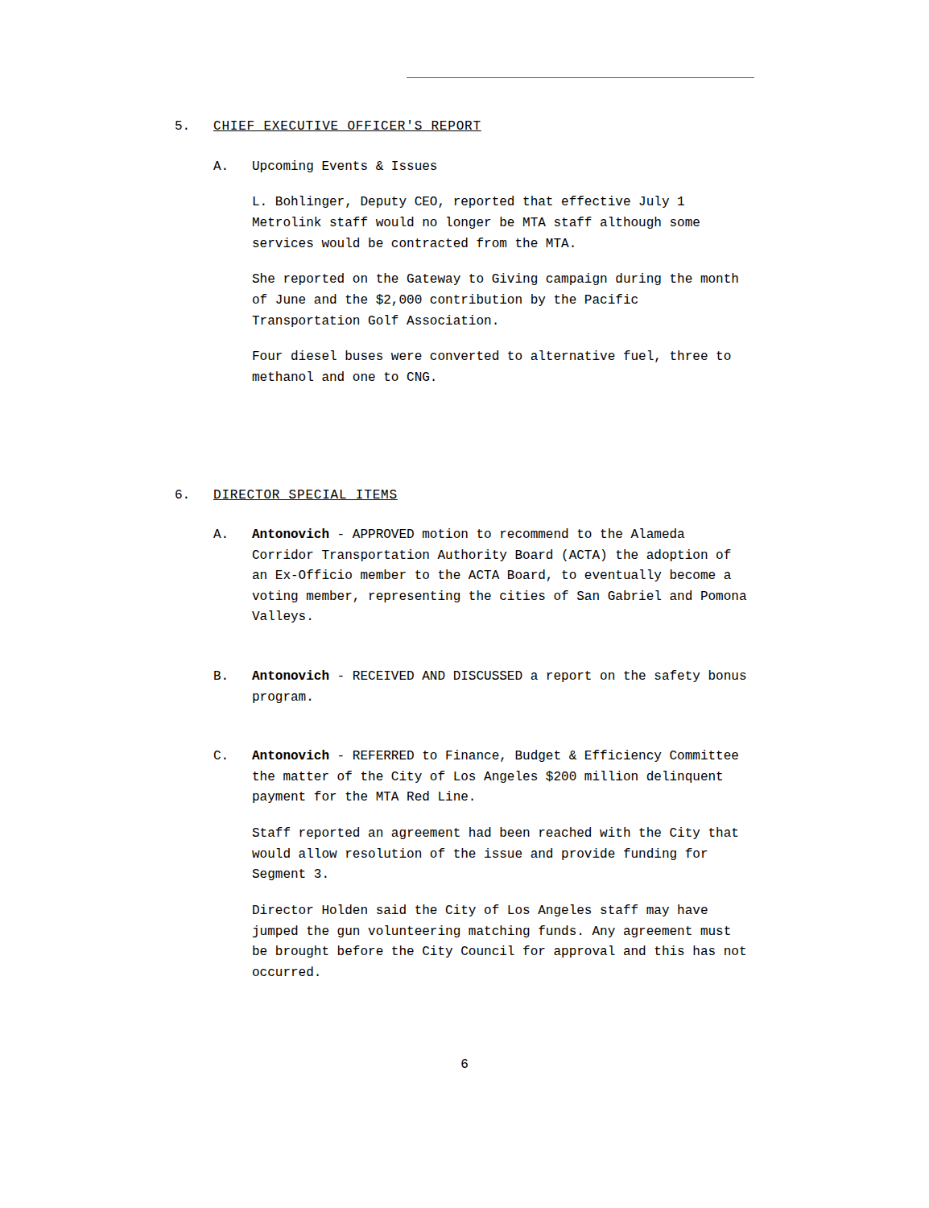5.
CHIEF EXECUTIVE OFFICER'S REPORT
A.
Upcoming Events & Issues
L. Bohlinger, Deputy CEO, reported that effective July 1 Metrolink staff would no longer be MTA staff although some services would be contracted from the MTA.
She reported on the Gateway to Giving campaign during the month of June and the $2,000 contribution by the Pacific Transportation Golf Association.
Four diesel buses were converted to alternative fuel, three to methanol and one to CNG.
6.
DIRECTOR SPECIAL ITEMS
A.
Antonovich - APPROVED motion to recommend to the Alameda Corridor Transportation Authority Board (ACTA) the adoption of an Ex-Officio member to the ACTA Board, to eventually become a voting member, representing the cities of San Gabriel and Pomona Valleys.
B.
Antonovich - RECEIVED AND DISCUSSED a report on the safety bonus program.
C.
Antonovich - REFERRED to Finance, Budget & Efficiency Committee the matter of the City of Los Angeles $200 million delinquent payment for the MTA Red Line.
Staff reported an agreement had been reached with the City that would allow resolution of the issue and provide funding for Segment 3.
Director Holden said the City of Los Angeles staff may have jumped the gun volunteering matching funds. Any agreement must be brought before the City Council for approval and this has not occurred.
6